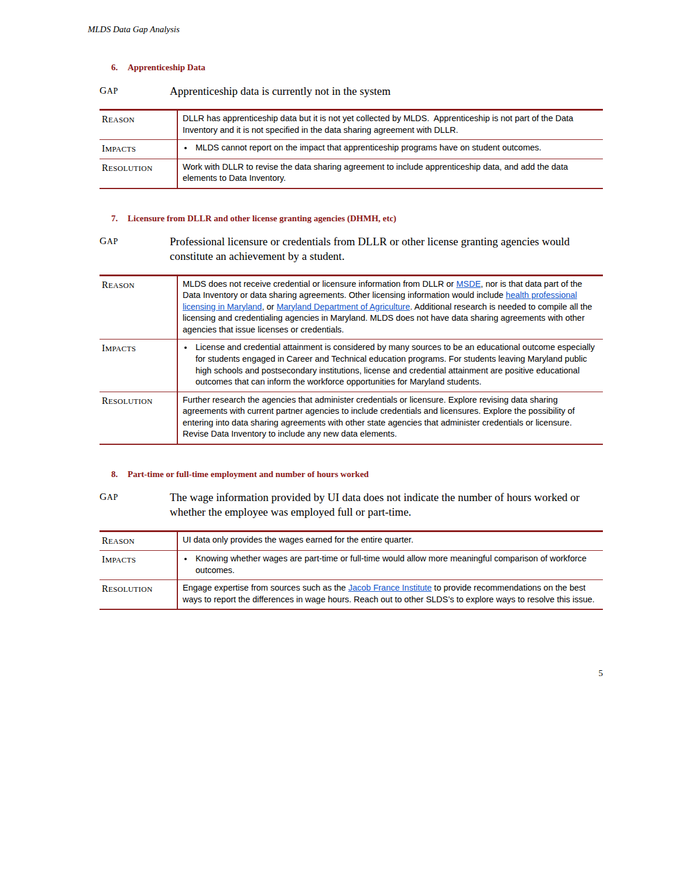MLDS Data Gap Analysis
6. Apprenticeship Data
GAP
Apprenticeship data is currently not in the system
| R EASON | DLLR has apprenticeship data but it is not yet collected by MLDS. Apprenticeship is not part of the Data Inventory and it is not specified in the data sharing agreement with DLLR. |
| I MPACTS | MLDS cannot report on the impact that apprenticeship programs have on student outcomes. |
| R ESOLUTION | Work with DLLR to revise the data sharing agreement to include apprenticeship data, and add the data elements to Data Inventory. |
7. Licensure from DLLR and other license granting agencies (DHMH, etc)
GAP
Professional licensure or credentials from DLLR or other license granting agencies would constitute an achievement by a student.
| R EASON | MLDS does not receive credential or licensure information from DLLR or MSDE , nor is that data part of the Data Inventory or data sharing agreements. Other licensing information would include health professional licensing in Maryland , or Maryland Department of Agriculture . Additional research is needed to compile all the licensing and credentialing agencies in Maryland. MLDS does not have data sharing agreements with other agencies that issue licenses or credentials. |
| I MPACTS | License and credential attainment is considered by many sources to be an educational outcome especially for students engaged in Career and Technical education programs. For students leaving Maryland public high schools and postsecondary institutions, license and credential attainment are positive educational outcomes that can inform the workforce opportunities for Maryland students. |
| R ESOLUTION | Further research the agencies that administer credentials or licensure. Explore revising data sharing agreements with current partner agencies to include credentials and licensures. Explore the possibility of entering into data sharing agreements with other state agencies that administer credentials or licensure. Revise Data Inventory to include any new data elements. |
8. Part-time or full-time employment and number of hours worked
GAP
The wage information provided by UI data does not indicate the number of hours worked or whether the employee was employed full or part-time.
| R EASON | UI data only provides the wages earned for the entire quarter. |
| I MPACTS | Knowing whether wages are part-time or full-time would allow more meaningful comparison of workforce outcomes. |
| R ESOLUTION | Engage expertise from sources such as the Jacob France Institute to provide recommendations on the best ways to report the differences in wage hours. Reach out to other SLDS’s to explore ways to resolve this issue. |
5